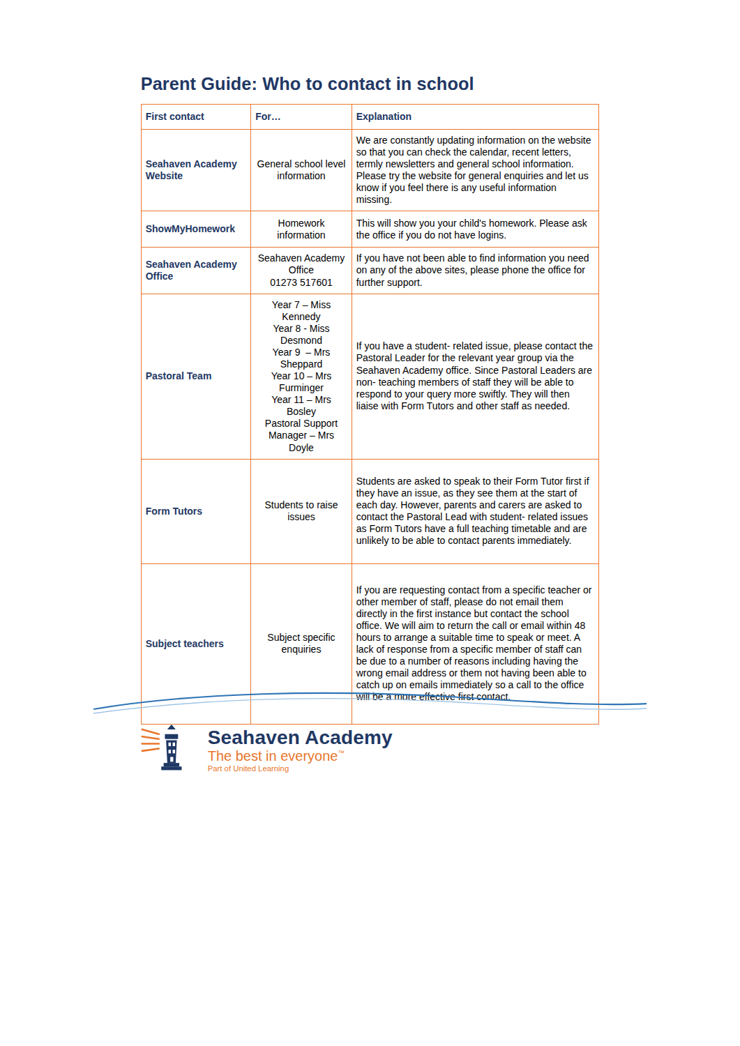Parent Guide: Who to contact in school
| First contact | For… | Explanation |
| --- | --- | --- |
| Seahaven Academy Website | General school level information | We are constantly updating information on the website so that you can check the calendar, recent letters, termly newsletters and general school information. Please try the website for general enquiries and let us know if you feel there is any useful information missing. |
| ShowMyHomework | Homework information | This will show you your child's homework. Please ask the office if you do not have logins. |
| Seahaven Academy Office | Seahaven Academy Office 01273 517601 | If you have not been able to find information you need on any of the above sites, please phone the office for further support. |
| Pastoral Team | Year 7 – Miss Kennedy Year 8 - Miss Desmond Year 9 – Mrs Sheppard Year 10 – Mrs Furminger Year 11 – Mrs Bosley Pastoral Support Manager – Mrs Doyle | If you have a student- related issue, please contact the Pastoral Leader for the relevant year group via the Seahaven Academy office. Since Pastoral Leaders are non- teaching members of staff they will be able to respond to your query more swiftly. They will then liaise with Form Tutors and other staff as needed. |
| Form Tutors | Students to raise issues | Students are asked to speak to their Form Tutor first if they have an issue, as they see them at the start of each day. However, parents and carers are asked to contact the Pastoral Lead with student- related issues as Form Tutors have a full teaching timetable and are unlikely to be able to contact parents immediately. |
| Subject teachers | Subject specific enquiries | If you are requesting contact from a specific teacher or other member of staff, please do not email them directly in the first instance but contact the school office. We will aim to return the call or email within 48 hours to arrange a suitable time to speak or meet. A lack of response from a specific member of staff can be due to a number of reasons including having the wrong email address or them not having been able to catch up on emails immediately so a call to the office will be a more effective first contact. |
Seahaven Academy
The best in everyone™
Part of United Learning